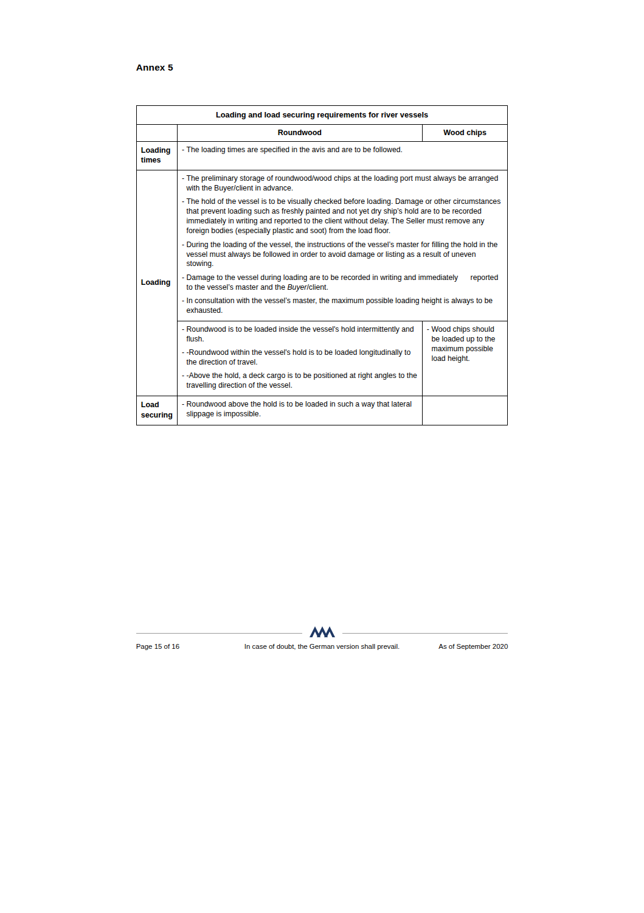Annex 5
| Loading and load securing requirements for river vessels |
| --- |
| | Roundwood | Wood chips |
| Loading times | The loading times are specified in the avis and are to be followed. |
| Loading | The preliminary storage of roundwood/wood chips at the loading port must always be arranged with the Buyer/client in advance. The hold of the vessel is to be visually checked before loading. Damage or other circumstances that prevent loading such as freshly painted and not yet dry ship’s hold are to be recorded immediately in writing and reported to the client without delay. The Seller must remove any foreign bodies (especially plastic and soot) from the load floor. During the loading of the vessel, the instructions of the vessel’s master for filling the hold in the vessel must always be followed in order to avoid damage or listing as a result of uneven stowing. Damage to the vessel during loading are to be recorded in writing and immediately reported to the vessel’s master and the Buyer /client. In consultation with the vessel’s master, the maximum possible loading height is always to be exhausted. |
| Roundwood is to be loaded inside the vessel's hold intermittently and flush. -Roundwood within the vessel's hold is to be loaded longitudinally to the direction of travel. -Above the hold, a deck cargo is to be positioned at right angles to the travelling direction of the vessel. | Wood chips should be loaded up to the maximum possible load height. |
| Load securing | Roundwood above the hold is to be loaded in such a way that lateral slippage is impossible. | |
Page 15 of 16
In case of doubt, the German version shall prevail.
As of September 2020